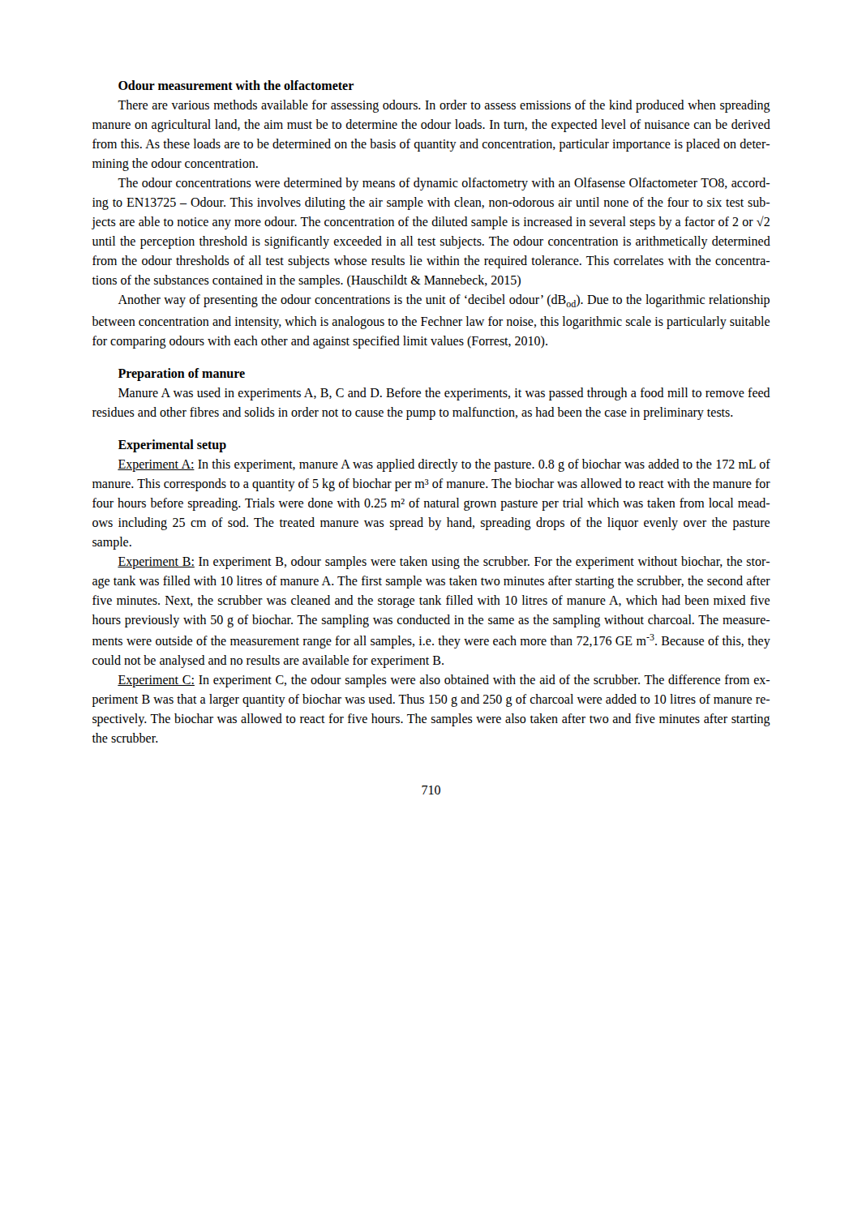Odour measurement with the olfactometer
There are various methods available for assessing odours. In order to assess emissions of the kind produced when spreading manure on agricultural land, the aim must be to determine the odour loads. In turn, the expected level of nuisance can be derived from this. As these loads are to be determined on the basis of quantity and concentration, particular importance is placed on determining the odour concentration.
The odour concentrations were determined by means of dynamic olfactometry with an Olfasense Olfactometer TO8, according to EN13725 – Odour. This involves diluting the air sample with clean, non-odorous air until none of the four to six test subjects are able to notice any more odour. The concentration of the diluted sample is increased in several steps by a factor of 2 or √2 until the perception threshold is significantly exceeded in all test subjects. The odour concentration is arithmetically determined from the odour thresholds of all test subjects whose results lie within the required tolerance. This correlates with the concentrations of the substances contained in the samples. (Hauschildt & Mannebeck, 2015)
Another way of presenting the odour concentrations is the unit of ‘decibel odour’ (dBod). Due to the logarithmic relationship between concentration and intensity, which is analogous to the Fechner law for noise, this logarithmic scale is particularly suitable for comparing odours with each other and against specified limit values (Forrest, 2010).
Preparation of manure
Manure A was used in experiments A, B, C and D. Before the experiments, it was passed through a food mill to remove feed residues and other fibres and solids in order not to cause the pump to malfunction, as had been the case in preliminary tests.
Experimental setup
Experiment A: In this experiment, manure A was applied directly to the pasture. 0.8 g of biochar was added to the 172 mL of manure. This corresponds to a quantity of 5 kg of biochar per m³ of manure. The biochar was allowed to react with the manure for four hours before spreading. Trials were done with 0.25 m² of natural grown pasture per trial which was taken from local meadows including 25 cm of sod. The treated manure was spread by hand, spreading drops of the liquor evenly over the pasture sample.
Experiment B: In experiment B, odour samples were taken using the scrubber. For the experiment without biochar, the storage tank was filled with 10 litres of manure A. The first sample was taken two minutes after starting the scrubber, the second after five minutes. Next, the scrubber was cleaned and the storage tank filled with 10 litres of manure A, which had been mixed five hours previously with 50 g of biochar. The sampling was conducted in the same as the sampling without charcoal. The measurements were outside of the measurement range for all samples, i.e. they were each more than 72,176 GE m-3. Because of this, they could not be analysed and no results are available for experiment B.
Experiment C: In experiment C, the odour samples were also obtained with the aid of the scrubber. The difference from experiment B was that a larger quantity of biochar was used. Thus 150 g and 250 g of charcoal were added to 10 litres of manure respectively. The biochar was allowed to react for five hours. The samples were also taken after two and five minutes after starting the scrubber.
710